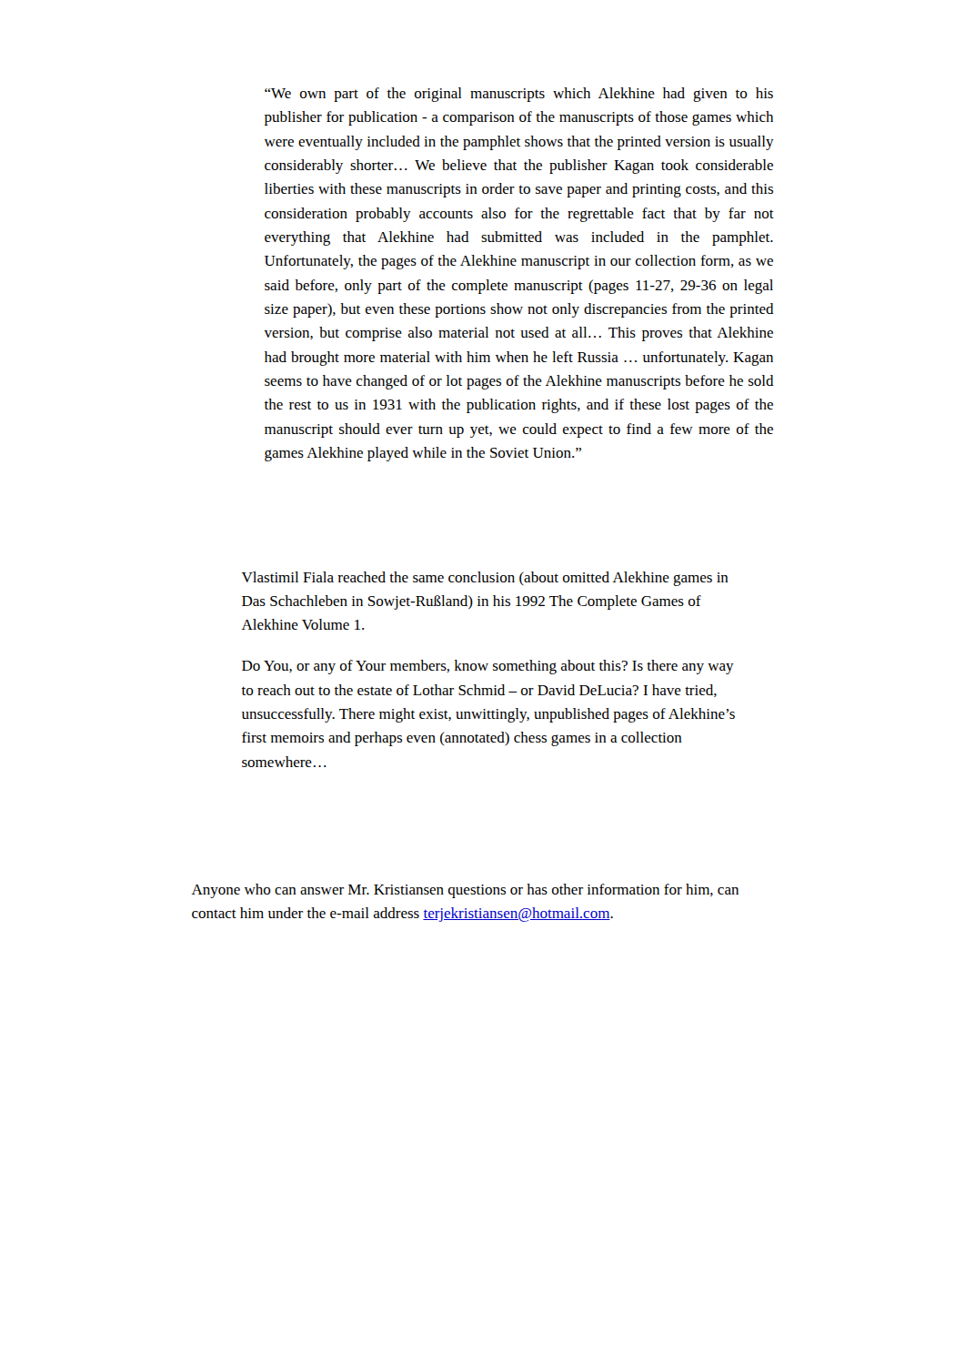“We own part of the original manuscripts which Alekhine had given to his publisher for publication - a comparison of the manuscripts of those games which were eventually included in the pamphlet shows that the printed version is usually considerably shorter… We believe that the publisher Kagan took considerable liberties with these manuscripts in order to save paper and printing costs, and this consideration probably accounts also for the regrettable fact that by far not everything that Alekhine had submitted was included in the pamphlet. Unfortunately, the pages of the Alekhine manuscript in our collection form, as we said before, only part of the complete manuscript (pages 11-27, 29-36 on legal size paper), but even these portions show not only discrepancies from the printed version, but comprise also material not used at all… This proves that Alekhine had brought more material with him when he left Russia … unfortunately. Kagan seems to have changed of or lot pages of the Alekhine manuscripts before he sold the rest to us in 1931 with the publication rights, and if these lost pages of the manuscript should ever turn up yet, we could expect to find a few more of the games Alekhine played while in the Soviet Union.”
Vlastimil Fiala reached the same conclusion (about omitted Alekhine games in Das Schachleben in Sowjet-Rußland) in his 1992 The Complete Games of Alekhine Volume 1.
Do You, or any of Your members, know something about this? Is there any way to reach out to the estate of Lothar Schmid – or David DeLucia? I have tried, unsuccessfully. There might exist, unwittingly, unpublished pages of Alekhine’s first memoirs and perhaps even (annotated) chess games in a collection somewhere…
Anyone who can answer Mr. Kristiansen questions or has other information for him, can contact him under the e-mail address terjekristiansen@hotmail.com.